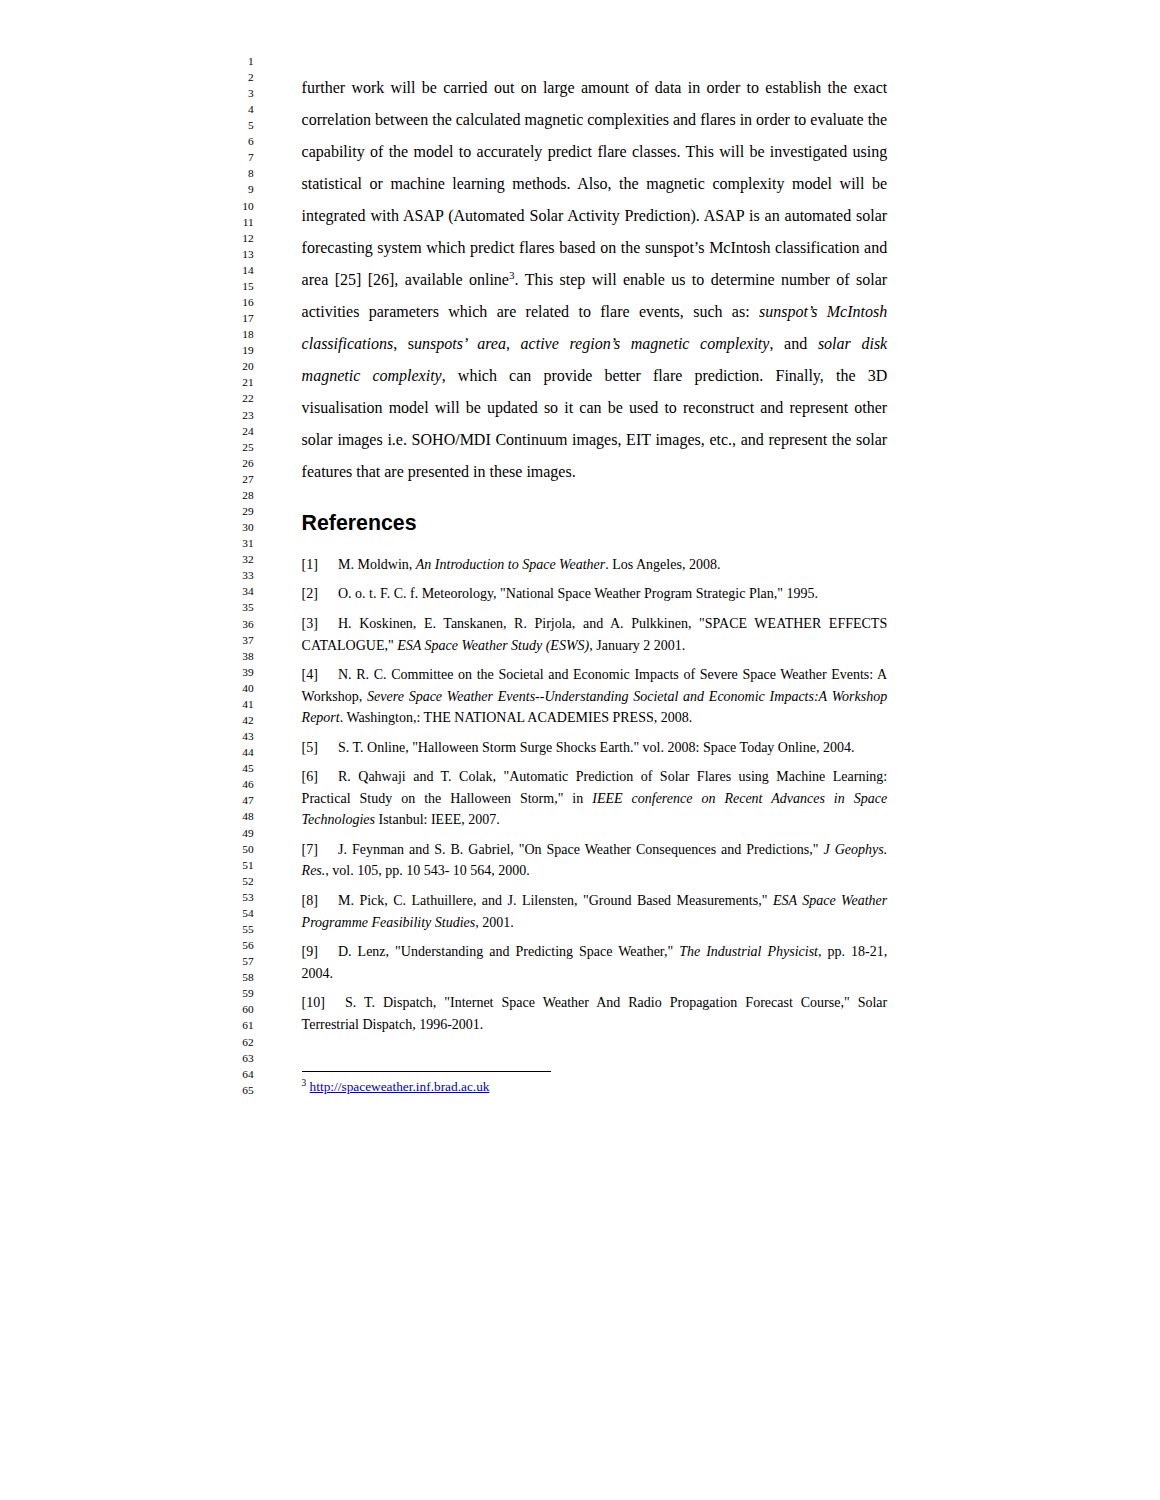1234567891011121314151617181920212223242526272829303132333435363738394041424344454647484950515253545556575859606162636465
further work will be carried out on large amount of data in order to establish the exact correlation between the calculated magnetic complexities and flares in order to evaluate the capability of the model to accurately predict flare classes. This will be investigated using statistical or machine learning methods. Also, the magnetic complexity model will be integrated with ASAP (Automated Solar Activity Prediction). ASAP is an automated solar forecasting system which predict flares based on the sunspot’s McIntosh classification and area [25] [26], available online3. This step will enable us to determine number of solar activities parameters which are related to flare events, such as: sunspot’s McIntosh classifications, sunspots’ area, active region’s magnetic complexity, and solar disk magnetic complexity, which can provide better flare prediction. Finally, the 3D visualisation model will be updated so it can be used to reconstruct and represent other solar images i.e. SOHO/MDI Continuum images, EIT images, etc., and represent the solar features that are presented in these images.
References
[1] M. Moldwin, An Introduction to Space Weather. Los Angeles, 2008.
[2] O. o. t. F. C. f. Meteorology, "National Space Weather Program Strategic Plan," 1995.
[3] H. Koskinen, E. Tanskanen, R. Pirjola, and A. Pulkkinen, "SPACE WEATHER EFFECTS CATALOGUE," ESA Space Weather Study (ESWS), January 2 2001.
[4] N. R. C. Committee on the Societal and Economic Impacts of Severe Space Weather Events: A Workshop, Severe Space Weather Events--Understanding Societal and Economic Impacts:A Workshop Report. Washington,: THE NATIONAL ACADEMIES PRESS, 2008.
[5] S. T. Online, "Halloween Storm Surge Shocks Earth." vol. 2008: Space Today Online, 2004.
[6] R. Qahwaji and T. Colak, "Automatic Prediction of Solar Flares using Machine Learning: Practical Study on the Halloween Storm," in IEEE conference on Recent Advances in Space Technologies Istanbul: IEEE, 2007.
[7] J. Feynman and S. B. Gabriel, "On Space Weather Consequences and Predictions," J Geophys. Res., vol. 105, pp. 10 543- 10 564, 2000.
[8] M. Pick, C. Lathuillere, and J. Lilensten, "Ground Based Measurements," ESA Space Weather Programme Feasibility Studies, 2001.
[9] D. Lenz, "Understanding and Predicting Space Weather," The Industrial Physicist, pp. 18-21, 2004.
[10] S. T. Dispatch, "Internet Space Weather And Radio Propagation Forecast Course," Solar Terrestrial Dispatch, 1996-2001.
3 http://spaceweather.inf.brad.ac.uk